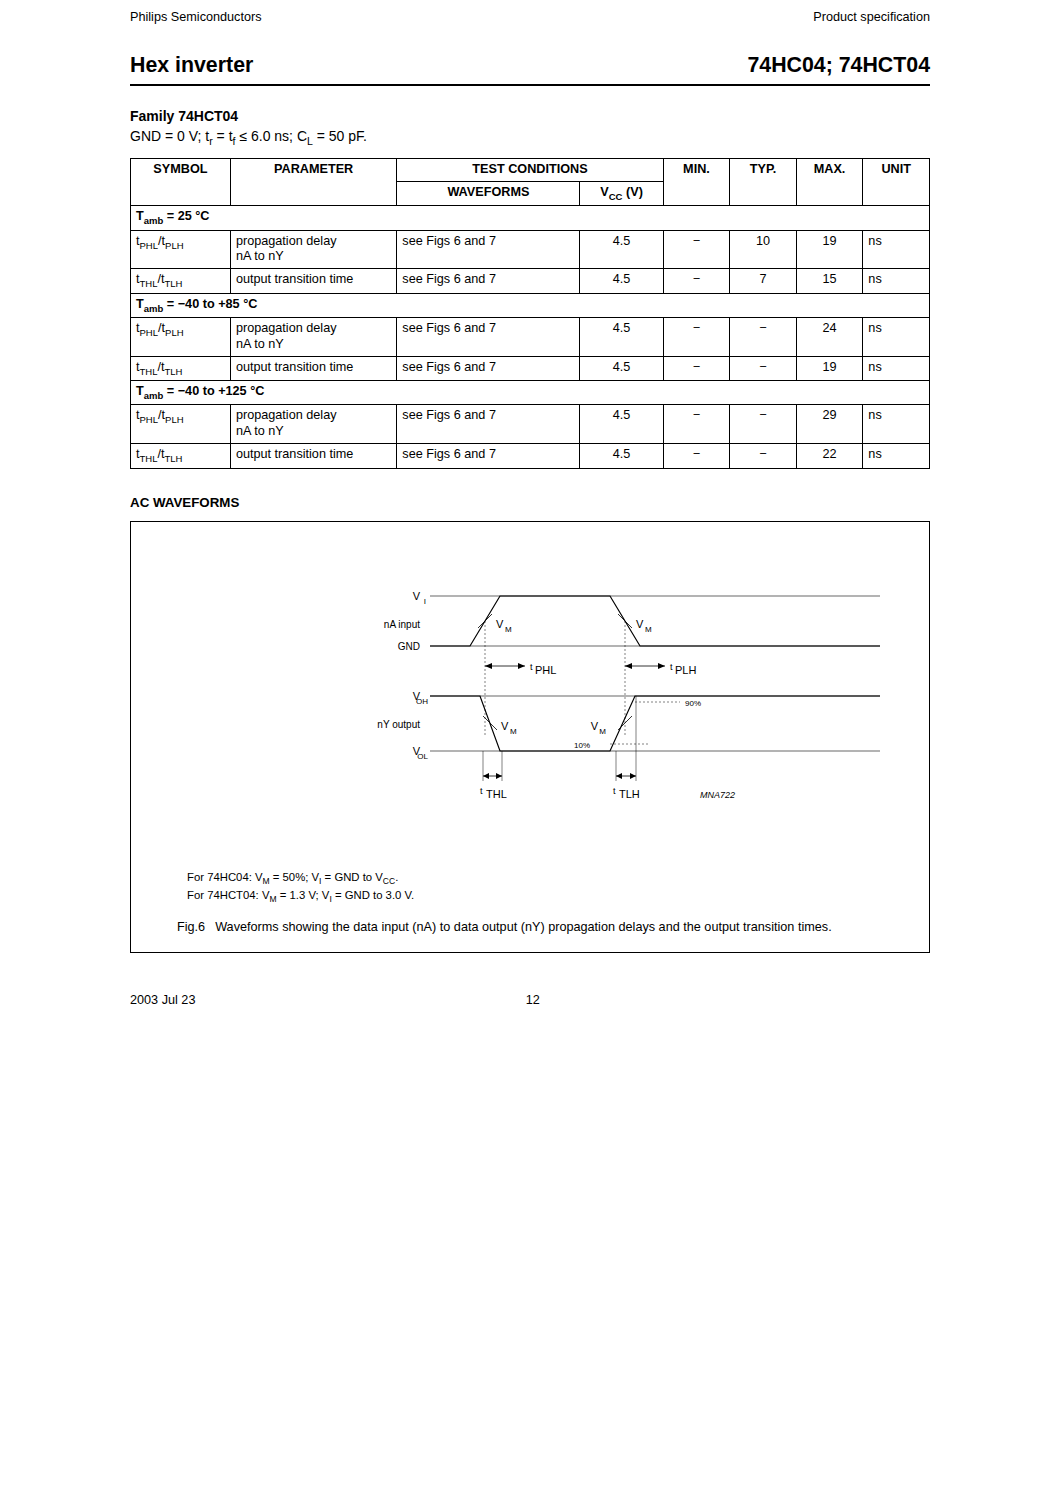Philips Semiconductors
Product specification
Hex inverter
74HC04; 74HCT04
Family 74HCT04
GND = 0 V; tr = tf ≤ 6.0 ns; CL = 50 pF.
| SYMBOL | PARAMETER | TEST CONDITIONS | MIN. | TYP. | MAX. | UNIT |
| --- | --- | --- | --- | --- | --- | --- |
| WAVEFORMS | V CC (V) |
| T amb = 25 °C |
| t PHL /t PLH | propagation delay nA to nY | see Figs 6 and 7 | 4.5 | − | 10 | 19 | ns |
| t THL /t TLH | output transition time | see Figs 6 and 7 | 4.5 | − | 7 | 15 | ns |
| T amb = −40 to +85 °C |
| t PHL /t PLH | propagation delay nA to nY | see Figs 6 and 7 | 4.5 | − | − | 24 | ns |
| t THL /t TLH | output transition time | see Figs 6 and 7 | 4.5 | − | − | 19 | ns |
| T amb = −40 to +125 °C |
| t PHL /t PLH | propagation delay nA to nY | see Figs 6 and 7 | 4.5 | − | − | 29 | ns |
| t THL /t TLH | output transition time | see Figs 6 and 7 | 4.5 | − | − | 22 | ns |
AC WAVEFORMS
V I GND nA input V M V M t PHL t PLH V OH V OL nY output 90% 10% V M V M t THL t TLH MNA722
For 74HC04: VM = 50%; VI = GND to VCC.
For 74HCT04: VM = 1.3 V; VI = GND to 3.0 V.
Fig.6
Waveforms showing the data input (nA) to data output (nY) propagation delays and the output transition times.
2003 Jul 23
12